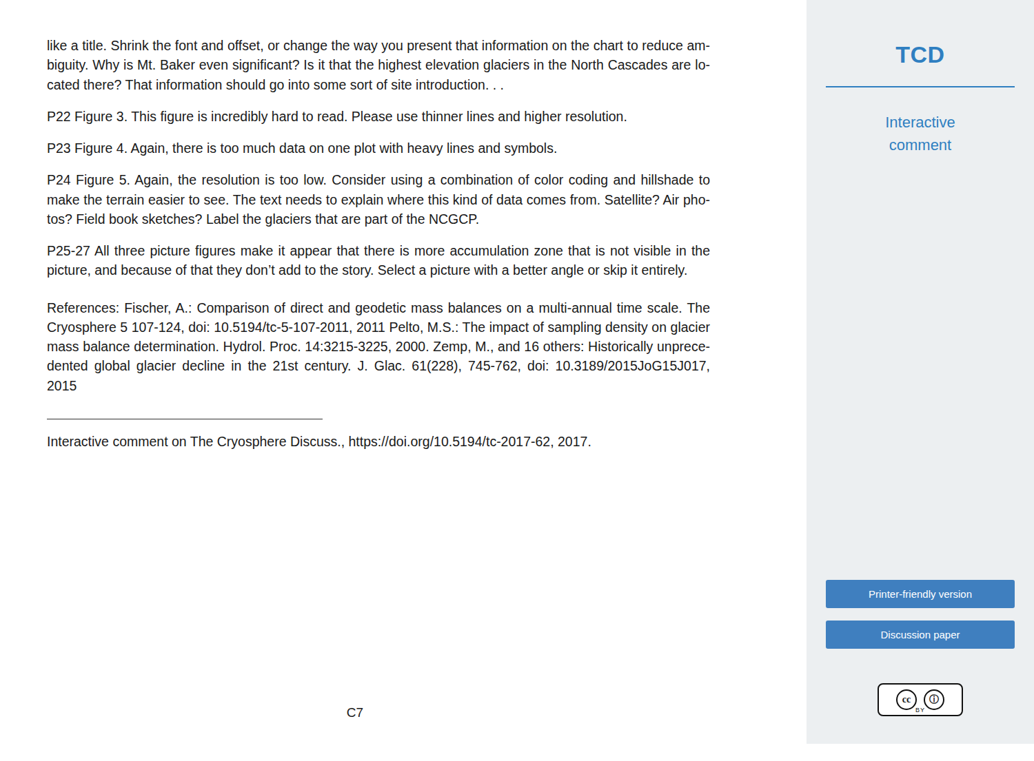TCD
Interactive
comment
Printer-friendly version Discussion paper
cc ⓘ BY
like a title. Shrink the font and offset, or change the way you present that information on the chart to reduce ambiguity. Why is Mt. Baker even significant? Is it that the highest elevation glaciers in the North Cascades are located there? That information should go into some sort of site introduction. . .
P22 Figure 3. This figure is incredibly hard to read. Please use thinner lines and higher resolution.
P23 Figure 4. Again, there is too much data on one plot with heavy lines and symbols.
P24 Figure 5. Again, the resolution is too low. Consider using a combination of color coding and hillshade to make the terrain easier to see. The text needs to explain where this kind of data comes from. Satellite? Air photos? Field book sketches? Label the glaciers that are part of the NCGCP.
P25-27 All three picture figures make it appear that there is more accumulation zone that is not visible in the picture, and because of that they don’t add to the story. Select a picture with a better angle or skip it entirely.
References: Fischer, A.: Comparison of direct and geodetic mass balances on a multi-annual time scale. The Cryosphere 5 107-124, doi: 10.5194/tc-5-107-2011, 2011 Pelto, M.S.: The impact of sampling density on glacier mass balance determination. Hydrol. Proc. 14:3215-3225, 2000. Zemp, M., and 16 others: Historically unprecedented global glacier decline in the 21st century. J. Glac. 61(228), 745-762, doi: 10.3189/2015JoG15J017, 2015
Interactive comment on The Cryosphere Discuss., https://doi.org/10.5194/tc-2017-62, 2017.
C7